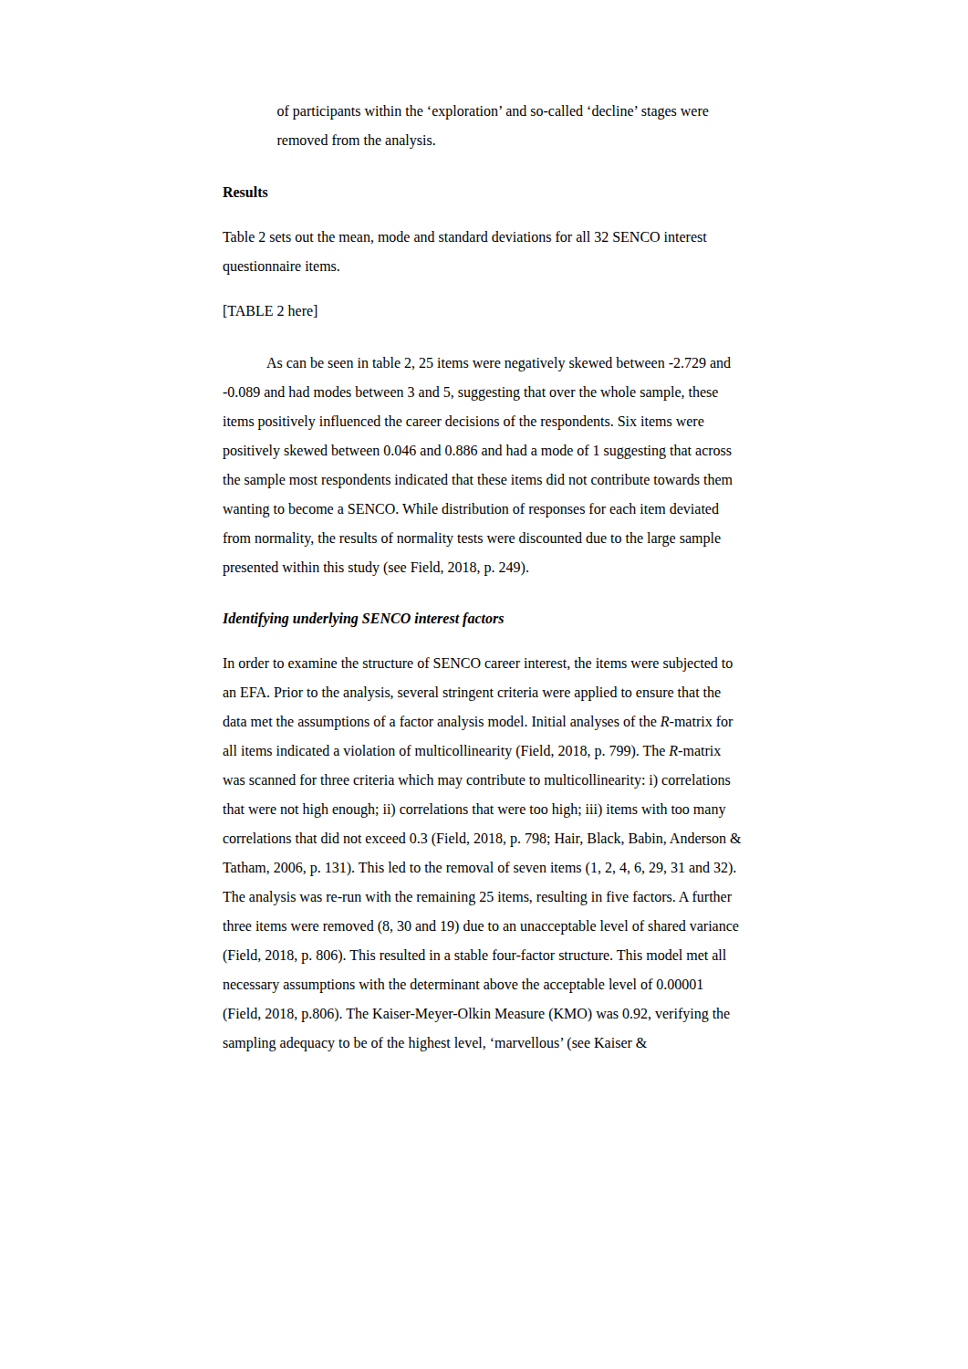of participants within the ‘exploration’ and so-called ‘decline’ stages were removed from the analysis.
Results
Table 2 sets out the mean, mode and standard deviations for all 32 SENCO interest questionnaire items.
[TABLE 2 here]
As can be seen in table 2, 25 items were negatively skewed between -2.729 and -0.089 and had modes between 3 and 5, suggesting that over the whole sample, these items positively influenced the career decisions of the respondents. Six items were positively skewed between 0.046 and 0.886 and had a mode of 1 suggesting that across the sample most respondents indicated that these items did not contribute towards them wanting to become a SENCO. While distribution of responses for each item deviated from normality, the results of normality tests were discounted due to the large sample presented within this study (see Field, 2018, p. 249).
Identifying underlying SENCO interest factors
In order to examine the structure of SENCO career interest, the items were subjected to an EFA. Prior to the analysis, several stringent criteria were applied to ensure that the data met the assumptions of a factor analysis model. Initial analyses of the R-matrix for all items indicated a violation of multicollinearity (Field, 2018, p. 799). The R-matrix was scanned for three criteria which may contribute to multicollinearity: i) correlations that were not high enough; ii) correlations that were too high; iii) items with too many correlations that did not exceed 0.3 (Field, 2018, p. 798; Hair, Black, Babin, Anderson & Tatham, 2006, p. 131). This led to the removal of seven items (1, 2, 4, 6, 29, 31 and 32). The analysis was re-run with the remaining 25 items, resulting in five factors. A further three items were removed (8, 30 and 19) due to an unacceptable level of shared variance (Field, 2018, p. 806). This resulted in a stable four-factor structure. This model met all necessary assumptions with the determinant above the acceptable level of 0.00001 (Field, 2018, p.806). The Kaiser-Meyer-Olkin Measure (KMO) was 0.92, verifying the sampling adequacy to be of the highest level, ‘marvellous’ (see Kaiser &